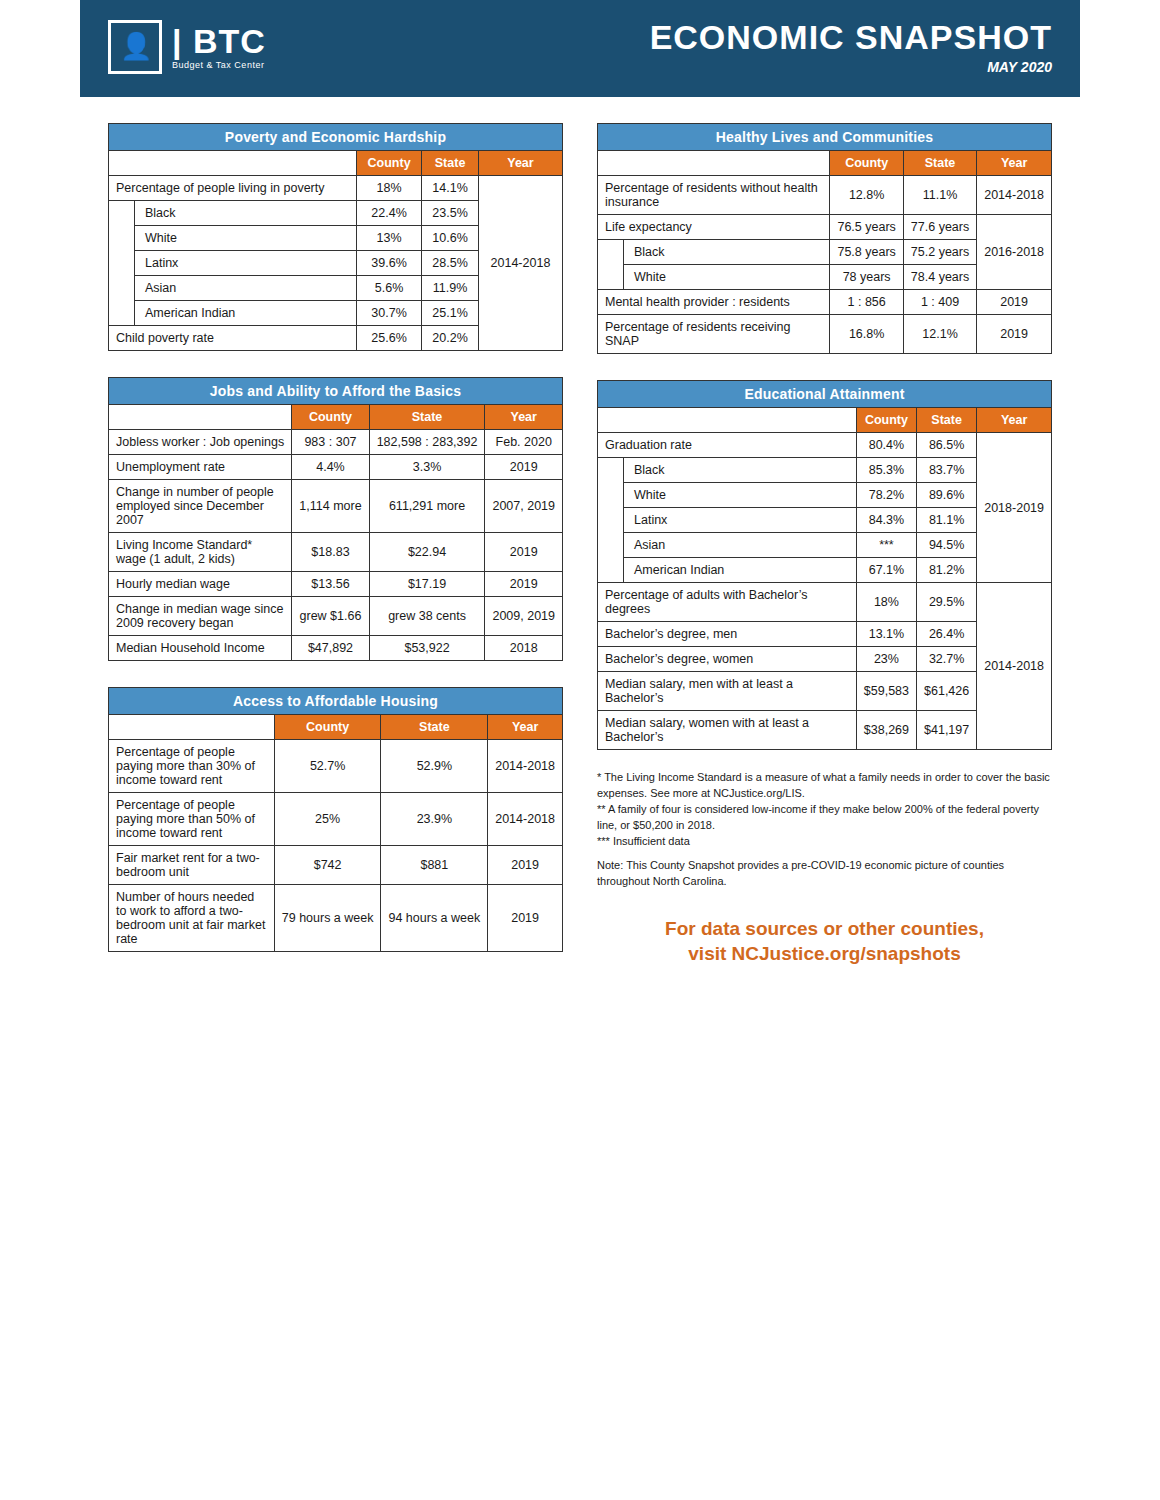👤
| BTC
Budget & Tax Center
ECONOMIC SNAPSHOT
MAY 2020
Poverty and Economic Hardship
| | County | State | Year |
| --- | --- | --- | --- |
| Percentage of people living in poverty | 18% | 14.1% | 2014-2018 |
| | Black | 22.4% | 23.5% |
| White | 13% | 10.6% |
| Latinx | 39.6% | 28.5% |
| Asian | 5.6% | 11.9% |
| American Indian | 30.7% | 25.1% |
| Child poverty rate | 25.6% | 20.2% |
Jobs and Ability to Afford the Basics
| | County | State | Year |
| --- | --- | --- | --- |
| Jobless worker : Job openings | 983 : 307 | 182,598 : 283,392 | Feb. 2020 |
| Unemployment rate | 4.4% | 3.3% | 2019 |
| Change in number of people employed since December 2007 | 1,114 more | 611,291 more | 2007, 2019 |
| Living Income Standard* wage (1 adult, 2 kids) | $18.83 | $22.94 | 2019 |
| Hourly median wage | $13.56 | $17.19 | 2019 |
| Change in median wage since 2009 recovery began | grew $1.66 | grew 38 cents | 2009, 2019 |
| Median Household Income | $47,892 | $53,922 | 2018 |
Access to Affordable Housing
| | County | State | Year |
| --- | --- | --- | --- |
| Percentage of people paying more than 30% of income toward rent | 52.7% | 52.9% | 2014-2018 |
| Percentage of people paying more than 50% of income toward rent | 25% | 23.9% | 2014-2018 |
| Fair market rent for a two-bedroom unit | $742 | $881 | 2019 |
| Number of hours needed to work to afford a two-bedroom unit at fair market rate | 79 hours a week | 94 hours a week | 2019 |
Healthy Lives and Communities
| | County | State | Year |
| --- | --- | --- | --- |
| Percentage of residents without health insurance | 12.8% | 11.1% | 2014-2018 |
| Life expectancy | 76.5 years | 77.6 years | 2016-2018 |
| | Black | 75.8 years | 75.2 years |
| White | 78 years | 78.4 years |
| Mental health provider : residents | 1 : 856 | 1 : 409 | 2019 |
| Percentage of residents receiving SNAP | 16.8% | 12.1% | 2019 |
Educational Attainment
| | County | State | Year |
| --- | --- | --- | --- |
| Graduation rate | 80.4% | 86.5% | 2018-2019 |
| | Black | 85.3% | 83.7% |
| White | 78.2% | 89.6% |
| Latinx | 84.3% | 81.1% |
| Asian | *** | 94.5% |
| American Indian | 67.1% | 81.2% |
| Percentage of adults with Bachelor’s degrees | 18% | 29.5% | 2014-2018 |
| Bachelor’s degree, men | 13.1% | 26.4% |
| Bachelor’s degree, women | 23% | 32.7% |
| Median salary, men with at least a Bachelor’s | $59,583 | $61,426 |
| Median salary, women with at least a Bachelor’s | $38,269 | $41,197 |
* The Living Income Standard is a measure of what a family needs in order to cover the basic expenses. See more at NCJustice.org/LIS.
** A family of four is considered low-income if they make below 200% of the federal poverty line, or $50,200 in 2018.
*** Insufficient data
Note: This County Snapshot provides a pre-COVID-19 economic picture of counties throughout North Carolina.
For data sources or other counties,
visit NCJustice.org/snapshots